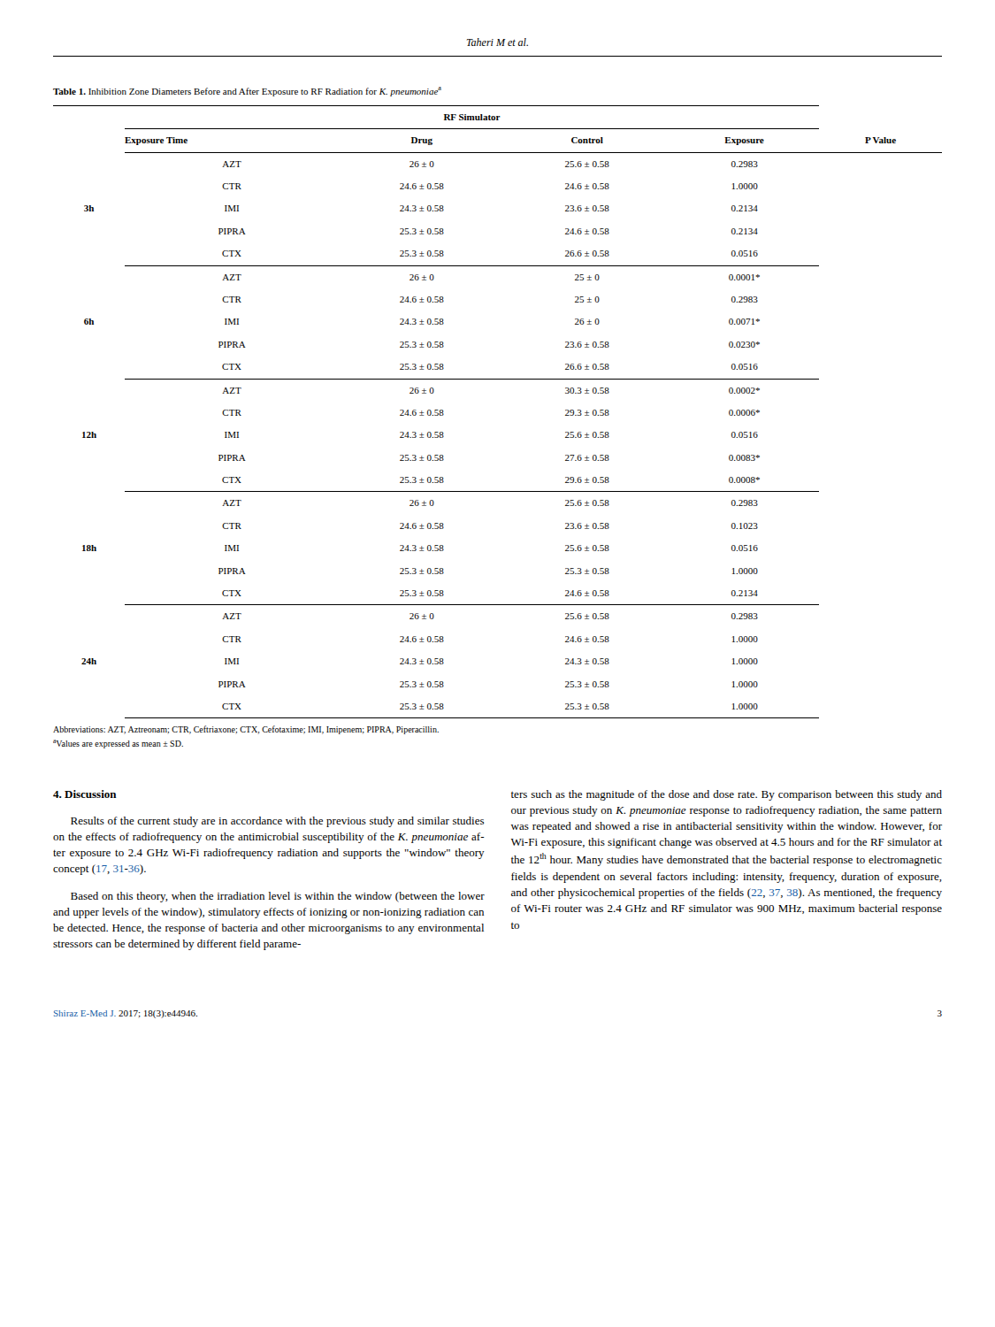Taheri M et al.
Table 1. Inhibition Zone Diameters Before and After Exposure to RF Radiation for K. pneumoniaea
| | RF Simulator |
| --- | --- |
| Exposure Time | Drug | Control | Exposure | P Value |
| 3h | AZT | 26 ± 0 | 25.6 ± 0.58 | 0.2983 |
| CTR | 24.6 ± 0.58 | 24.6 ± 0.58 | 1.0000 |
| IMI | 24.3 ± 0.58 | 23.6 ± 0.58 | 0.2134 |
| PIPRA | 25.3 ± 0.58 | 24.6 ± 0.58 | 0.2134 |
| CTX | 25.3 ± 0.58 | 26.6 ± 0.58 | 0.0516 |
| 6h | AZT | 26 ± 0 | 25 ± 0 | 0.0001* |
| CTR | 24.6 ± 0.58 | 25 ± 0 | 0.2983 |
| IMI | 24.3 ± 0.58 | 26 ± 0 | 0.0071* |
| PIPRA | 25.3 ± 0.58 | 23.6 ± 0.58 | 0.0230* |
| CTX | 25.3 ± 0.58 | 26.6 ± 0.58 | 0.0516 |
| 12h | AZT | 26 ± 0 | 30.3 ± 0.58 | 0.0002* |
| CTR | 24.6 ± 0.58 | 29.3 ± 0.58 | 0.0006* |
| IMI | 24.3 ± 0.58 | 25.6 ± 0.58 | 0.0516 |
| PIPRA | 25.3 ± 0.58 | 27.6 ± 0.58 | 0.0083* |
| CTX | 25.3 ± 0.58 | 29.6 ± 0.58 | 0.0008* |
| 18h | AZT | 26 ± 0 | 25.6 ± 0.58 | 0.2983 |
| CTR | 24.6 ± 0.58 | 23.6 ± 0.58 | 0.1023 |
| IMI | 24.3 ± 0.58 | 25.6 ± 0.58 | 0.0516 |
| PIPRA | 25.3 ± 0.58 | 25.3 ± 0.58 | 1.0000 |
| CTX | 25.3 ± 0.58 | 24.6 ± 0.58 | 0.2134 |
| 24h | AZT | 26 ± 0 | 25.6 ± 0.58 | 0.2983 |
| CTR | 24.6 ± 0.58 | 24.6 ± 0.58 | 1.0000 |
| IMI | 24.3 ± 0.58 | 24.3 ± 0.58 | 1.0000 |
| PIPRA | 25.3 ± 0.58 | 25.3 ± 0.58 | 1.0000 |
| CTX | 25.3 ± 0.58 | 25.3 ± 0.58 | 1.0000 |
Abbreviations: AZT, Aztreonam; CTR, Ceftriaxone; CTX, Cefotaxime; IMI, Imipenem; PIPRA, Piperacillin.
aValues are expressed as mean ± SD.
4. Discussion
Results of the current study are in accordance with the previous study and similar studies on the effects of radiofrequency on the antimicrobial susceptibility of the K. pneumoniae after exposure to 2.4 GHz Wi-Fi radiofrequency radiation and supports the "window" theory concept (17, 31-36).
Based on this theory, when the irradiation level is within the window (between the lower and upper levels of the window), stimulatory effects of ionizing or non-ionizing radiation can be detected. Hence, the response of bacteria and other microorganisms to any environmental stressors can be determined by different field parame-
ters such as the magnitude of the dose and dose rate. By comparison between this study and our previous study on K. pneumoniae response to radiofrequency radiation, the same pattern was repeated and showed a rise in antibacterial sensitivity within the window. However, for Wi-Fi exposure, this significant change was observed at 4.5 hours and for the RF simulator at the 12th hour. Many studies have demonstrated that the bacterial response to electromagnetic fields is dependent on several factors including: intensity, frequency, duration of exposure, and other physicochemical properties of the fields (22, 37, 38). As mentioned, the frequency of Wi-Fi router was 2.4 GHz and RF simulator was 900 MHz, maximum bacterial response to
Shiraz E-Med J. 2017; 18(3):e44946.
3